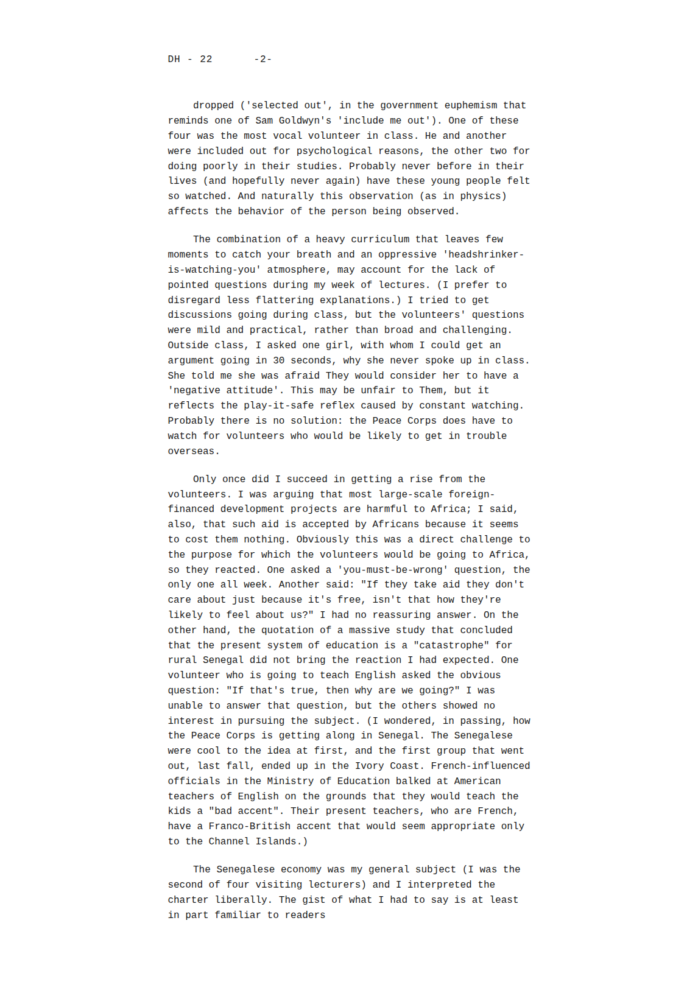DH - 22 -2-
dropped ('selected out', in the government euphemism that reminds one of Sam Goldwyn's 'include me out'). One of these four was the most vocal volunteer in class. He and another were included out for psychological reasons, the other two for doing poorly in their studies. Probably never before in their lives (and hopefully never again) have these young people felt so watched. And naturally this observation (as in physics) affects the behavior of the person being observed.
The combination of a heavy curriculum that leaves few moments to catch your breath and an oppressive 'headshrinker-is-watching-you' atmosphere, may account for the lack of pointed questions during my week of lectures. (I prefer to disregard less flattering explanations.) I tried to get discussions going during class, but the volunteers' questions were mild and practical, rather than broad and challenging. Outside class, I asked one girl, with whom I could get an argument going in 30 seconds, why she never spoke up in class. She told me she was afraid They would consider her to have a 'negative attitude'. This may be unfair to Them, but it reflects the play-it-safe reflex caused by constant watching. Probably there is no solution: the Peace Corps does have to watch for volunteers who would be likely to get in trouble overseas.
Only once did I succeed in getting a rise from the volunteers. I was arguing that most large-scale foreign-financed development projects are harmful to Africa; I said, also, that such aid is accepted by Africans because it seems to cost them nothing. Obviously this was a direct challenge to the purpose for which the volunteers would be going to Africa, so they reacted. One asked a 'you-must-be-wrong' question, the only one all week. Another said: "If they take aid they don't care about just because it's free, isn't that how they're likely to feel about us?" I had no reassuring answer. On the other hand, the quotation of a massive study that concluded that the present system of education is a "catastrophe" for rural Senegal did not bring the reaction I had expected. One volunteer who is going to teach English asked the obvious question: "If that's true, then why are we going?" I was unable to answer that question, but the others showed no interest in pursuing the subject. (I wondered, in passing, how the Peace Corps is getting along in Senegal. The Senegalese were cool to the idea at first, and the first group that went out, last fall, ended up in the Ivory Coast. French-influenced officials in the Ministry of Education balked at American teachers of English on the grounds that they would teach the kids a "bad accent". Their present teachers, who are French, have a Franco-British accent that would seem appropriate only to the Channel Islands.)
The Senegalese economy was my general subject (I was the second of four visiting lecturers) and I interpreted the charter liberally. The gist of what I had to say is at least in part familiar to readers